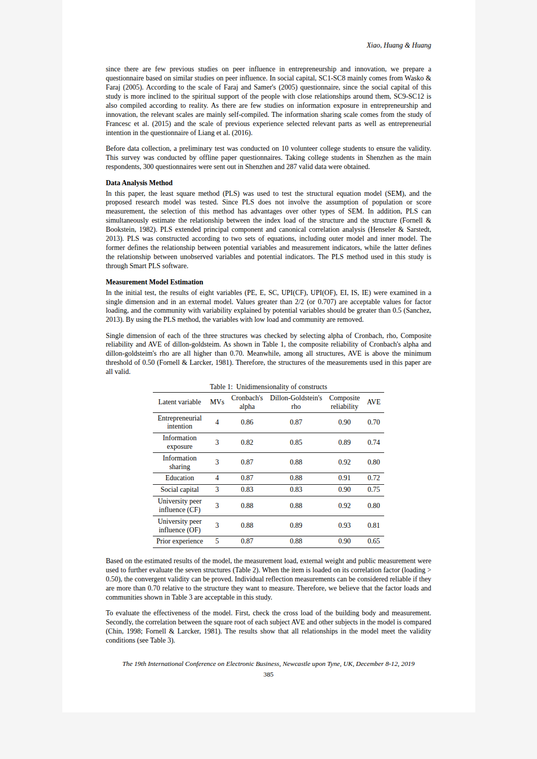Xiao, Huang & Huang
since there are few previous studies on peer influence in entrepreneurship and innovation, we prepare a questionnaire based on similar studies on peer influence. In social capital, SC1-SC8 mainly comes from Wasko & Faraj (2005). According to the scale of Faraj and Samer's (2005) questionnaire, since the social capital of this study is more inclined to the spiritual support of the people with close relationships around them, SC9-SC12 is also compiled according to reality. As there are few studies on information exposure in entrepreneurship and innovation, the relevant scales are mainly self-compiled. The information sharing scale comes from the study of Francesc et al. (2015) and the scale of previous experience selected relevant parts as well as entrepreneurial intention in the questionnaire of Liang et al. (2016).
Before data collection, a preliminary test was conducted on 10 volunteer college students to ensure the validity. This survey was conducted by offline paper questionnaires. Taking college students in Shenzhen as the main respondents, 300 questionnaires were sent out in Shenzhen and 287 valid data were obtained.
Data Analysis Method
In this paper, the least square method (PLS) was used to test the structural equation model (SEM), and the proposed research model was tested. Since PLS does not involve the assumption of population or score measurement, the selection of this method has advantages over other types of SEM. In addition, PLS can simultaneously estimate the relationship between the index load of the structure and the structure (Fornell & Bookstein, 1982). PLS extended principal component and canonical correlation analysis (Henseler & Sarstedt, 2013). PLS was constructed according to two sets of equations, including outer model and inner model. The former defines the relationship between potential variables and measurement indicators, while the latter defines the relationship between unobserved variables and potential indicators. The PLS method used in this study is through Smart PLS software.
Measurement Model Estimation
In the initial test, the results of eight variables (PE, E, SC, UPI(CF), UPI(OF), EI, IS, IE) were examined in a single dimension and in an external model. Values greater than 2/2 (or 0.707) are acceptable values for factor loading, and the community with variability explained by potential variables should be greater than 0.5 (Sanchez, 2013). By using the PLS method, the variables with low load and community are removed.
Single dimension of each of the three structures was checked by selecting alpha of Cronbach, rho, Composite reliability and AVE of dillon-goldsteim. As shown in Table 1, the composite reliability of Cronbach's alpha and dillon-goldsteim's rho are all higher than 0.70. Meanwhile, among all structures, AVE is above the minimum threshold of 0.50 (Fornell & Larcker, 1981). Therefore, the structures of the measurements used in this paper are all valid.
Table 1: Unidimensionality of constructs
| Latent variable | MVs | Cronbach's alpha | Dillon-Goldstein's rho | Composite reliability | AVE |
| --- | --- | --- | --- | --- | --- |
| Entrepreneurial intention | 4 | 0.86 | 0.87 | 0.90 | 0.70 |
| Information exposure | 3 | 0.82 | 0.85 | 0.89 | 0.74 |
| Information sharing | 3 | 0.87 | 0.88 | 0.92 | 0.80 |
| Education | 4 | 0.87 | 0.88 | 0.91 | 0.72 |
| Social capital | 3 | 0.83 | 0.83 | 0.90 | 0.75 |
| University peer influence (CF) | 3 | 0.88 | 0.88 | 0.92 | 0.80 |
| University peer influence (OF) | 3 | 0.88 | 0.89 | 0.93 | 0.81 |
| Prior experience | 5 | 0.87 | 0.88 | 0.90 | 0.65 |
Based on the estimated results of the model, the measurement load, external weight and public measurement were used to further evaluate the seven structures (Table 2). When the item is loaded on its correlation factor (loading > 0.50), the convergent validity can be proved. Individual reflection measurements can be considered reliable if they are more than 0.70 relative to the structure they want to measure. Therefore, we believe that the factor loads and communities shown in Table 3 are acceptable in this study.
To evaluate the effectiveness of the model. First, check the cross load of the building body and measurement. Secondly, the correlation between the square root of each subject AVE and other subjects in the model is compared (Chin, 1998; Fornell & Larcker, 1981). The results show that all relationships in the model meet the validity conditions (see Table 3).
The 19th International Conference on Electronic Business, Newcastle upon Tyne, UK, December 8-12, 2019
385